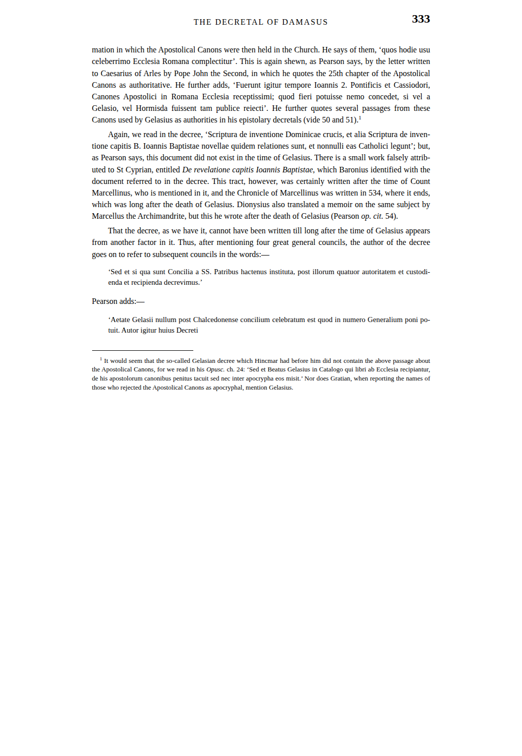The Decretal of Damasus
333
mation in which the Apostolical Canons were then held in the Church. He says of them, ‘quos hodie usu celeberrimo Ecclesia Romana complectitur’. This is again shewn, as Pearson says, by the letter written to Caesarius of Arles by Pope John the Second, in which he quotes the 25th chapter of the Apostolical Canons as authoritative. He further adds, ‘Fuerunt igitur tempore Ioannis 2. Pontificis et Cassiodori, Canones Apostolici in Romana Ecclesia receptissimi; quod fieri potuisse nemo concedet, si vel a Gelasio, vel Hormisda fuissent tam publice reiecti’. He further quotes several passages from these Canons used by Gelasius as authorities in his epistolary decretals (vide 50 and 51).1
Again, we read in the decree, ‘Scriptura de inventione Dominicae crucis, et alia Scriptura de inventione capitis B. Ioannis Baptistae novellae quidem relationes sunt, et nonnulli eas Catholici legunt’; but, as Pearson says, this document did not exist in the time of Gelasius. There is a small work falsely attributed to St Cyprian, entitled De revelatione capitis Ioannis Baptistae, which Baronius identified with the document referred to in the decree. This tract, however, was certainly written after the time of Count Marcellinus, who is mentioned in it, and the Chronicle of Marcellinus was written in 534, where it ends, which was long after the death of Gelasius. Dionysius also translated a memoir on the same subject by Marcellus the Archimandrite, but this he wrote after the death of Gelasius (Pearson op. cit. 54).
That the decree, as we have it, cannot have been written till long after the time of Gelasius appears from another factor in it. Thus, after mentioning four great general councils, the author of the decree goes on to refer to subsequent councils in the words:—
‘Sed et si qua sunt Concilia a SS. Patribus hactenus instituta, post illorum quatuor autoritatem et custodienda et recipienda decrevimus.’
Pearson adds:—
‘Aetate Gelasii nullum post Chalcedonense concilium celebratum est quod in numero Generalium poni potuit. Autor igitur huius Decreti
1 It would seem that the so-called Gelasian decree which Hincmar had before him did not contain the above passage about the Apostolical Canons, for we read in his Opusc. ch. 24: ‘Sed et Beatus Gelasius in Catalogo qui libri ab Ecclesia recipiantur, de his apostolorum canonibus penitus tacuit sed nec inter apocrypha eos misit.’ Nor does Gratian, when reporting the names of those who rejected the Apostolical Canons as apocryphal, mention Gelasius.